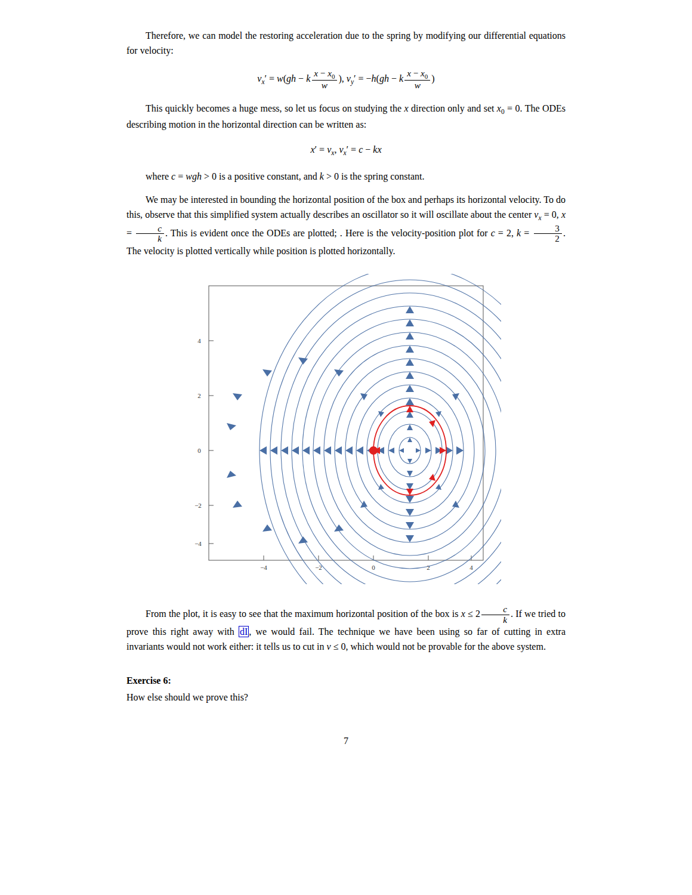Therefore, we can model the restoring acceleration due to the spring by modifying our differential equations for velocity:
vx′ = w(gh − kx − x0 w), vy′ = −h(gh − kx − x0 w)
This quickly becomes a huge mess, so let us focus on studying the x direction only and set x0 = 0. The ODEs describing motion in the horizontal direction can be written as:
x′ = vx, vx′ = c − kx
where c = wgh > 0 is a positive constant, and k > 0 is the spring constant.
We may be interested in bounding the horizontal position of the box and perhaps its horizontal velocity. To do this, observe that this simplified system actually describes an oscillator so it will oscillate about the center vx = 0, x = ck. This is evident once the ODEs are plotted; . Here is the velocity-position plot for c = 2, k = 32. The velocity is plotted vertically while position is plotted horizontally.
4 2 0 −2 −4 −4 −2 0 2 4
From the plot, it is easy to see that the maximum horizontal position of the box is x ≤ 2ck. If we tried to prove this right away with dI, we would fail. The technique we have been using so far of cutting in extra invariants would not work either: it tells us to cut in v ≤ 0, which would not be provable for the above system.
Exercise 6:
How else should we prove this?
7